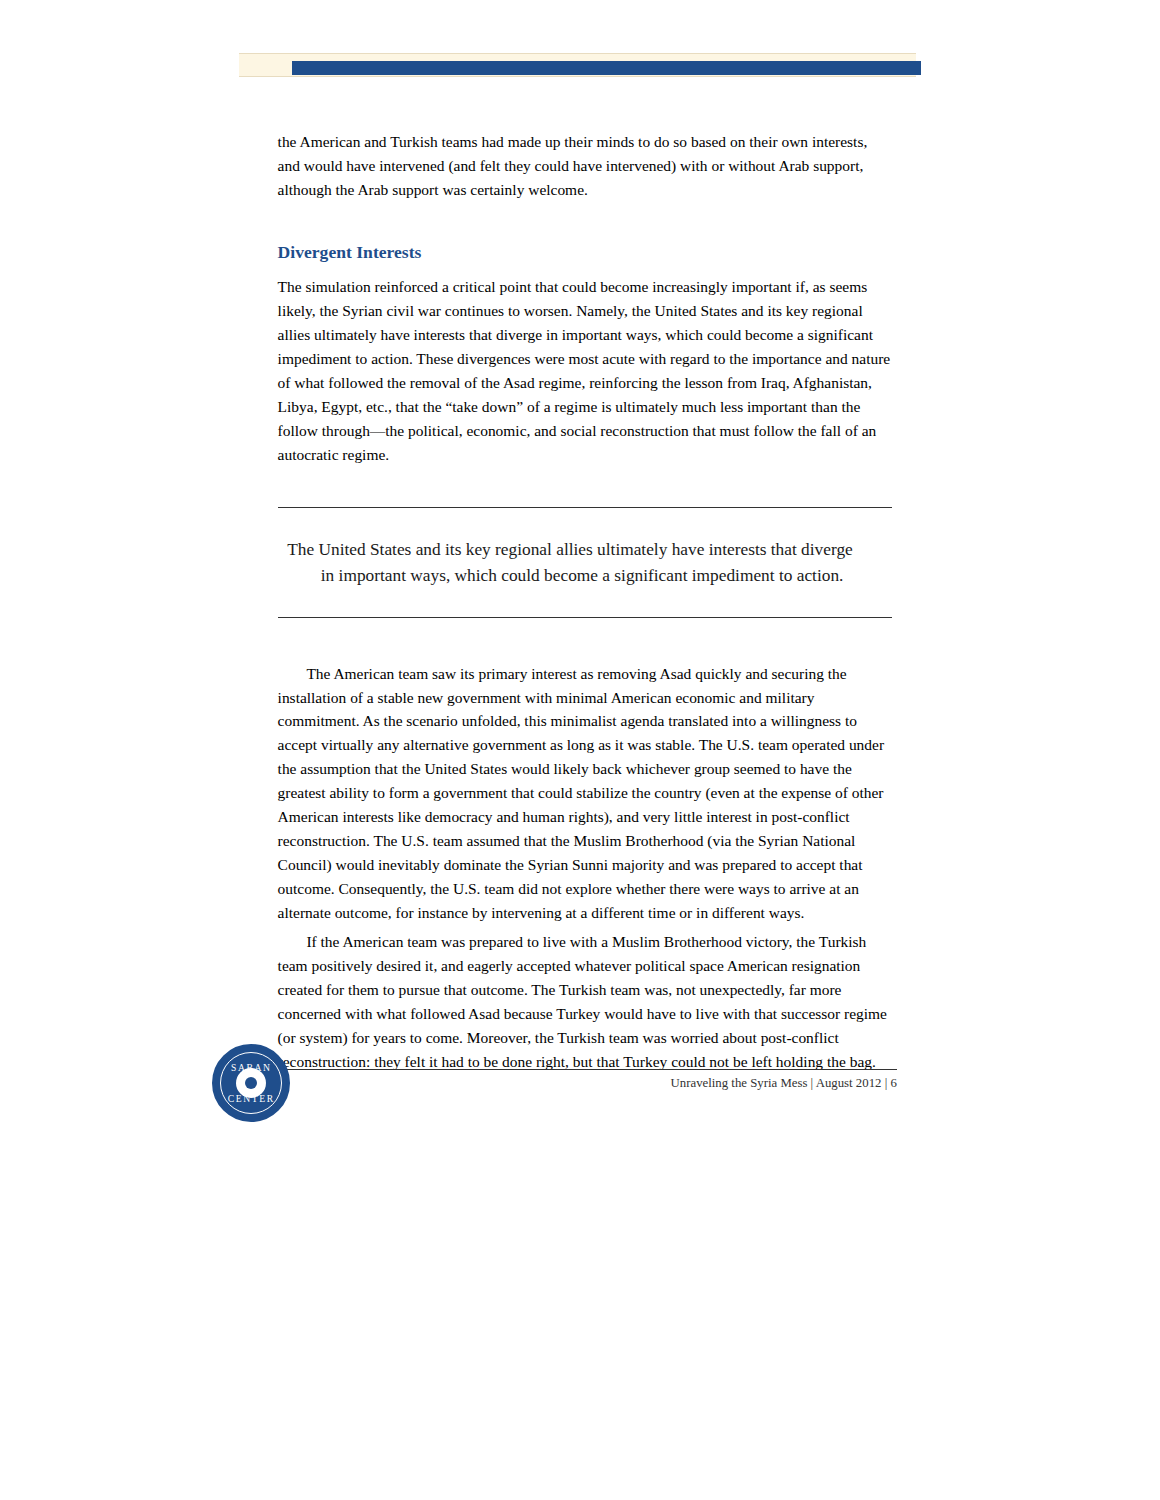the American and Turkish teams had made up their minds to do so based on their own interests, and would have intervened (and felt they could have intervened) with or without Arab support, although the Arab support was certainly welcome.
Divergent Interests
The simulation reinforced a critical point that could become increasingly important if, as seems likely, the Syrian civil war continues to worsen. Namely, the United States and its key regional allies ultimately have interests that diverge in important ways, which could become a significant impediment to action. These divergences were most acute with regard to the importance and nature of what followed the removal of the Asad regime, reinforcing the lesson from Iraq, Afghanistan, Libya, Egypt, etc., that the “take down” of a regime is ultimately much less important than the follow through—the political, economic, and social reconstruction that must follow the fall of an autocratic regime.
The United States and its key regional allies ultimately have interests that diverge
in important ways, which could become a significant impediment to action.
The American team saw its primary interest as removing Asad quickly and securing the installation of a stable new government with minimal American economic and military commitment. As the scenario unfolded, this minimalist agenda translated into a willingness to accept virtually any alternative government as long as it was stable. The U.S. team operated under the assumption that the United States would likely back whichever group seemed to have the greatest ability to form a government that could stabilize the country (even at the expense of other American interests like democracy and human rights), and very little interest in post-conflict reconstruction. The U.S. team assumed that the Muslim Brotherhood (via the Syrian National Council) would inevitably dominate the Syrian Sunni majority and was prepared to accept that outcome. Consequently, the U.S. team did not explore whether there were ways to arrive at an alternate outcome, for instance by intervening at a different time or in different ways.
If the American team was prepared to live with a Muslim Brotherhood victory, the Turkish team positively desired it, and eagerly accepted whatever political space American resignation created for them to pursue that outcome. The Turkish team was, not unexpectedly, far more concerned with what followed Asad because Turkey would have to live with that successor regime (or system) for years to come. Moreover, the Turkish team was worried about post-conflict reconstruction: they felt it had to be done right, but that Turkey could not be left holding the bag.
Unraveling the Syria Mess | August 2012 | 6
SABAN
CENTER